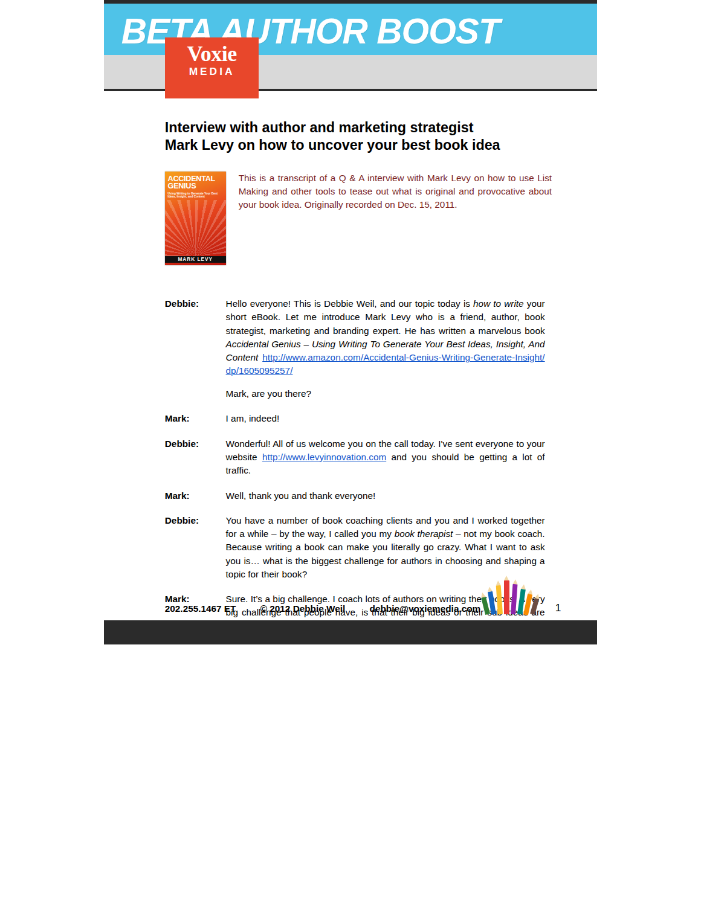BETA AUTHOR BOOST
Voxie
MEDIA
Interview with author and marketing strategist
Mark Levy on how to uncover your best book idea
ACCIDENTAL
GENIUS
Using Writing to Generate Your Best
Ideas, Insight, and Content
MARK LEVY
This is a transcript of a Q & A interview with Mark Levy on how to use List Making and other tools to tease out what is original and provocative about your book idea. Originally recorded on Dec. 15, 2011.
| Debbie: | Hello everyone! This is Debbie Weil, and our topic today is how to write your short eBook. Let me introduce Mark Levy who is a friend, author, book strategist, marketing and branding expert. He has written a marvelous book Accidental Genius – Using Writing To Generate Your Best Ideas, Insight, And Content http://www.amazon.com/Accidental-Genius-Writing-Generate-Insight/dp/1605095257/ Mark, are you there? |
| Mark: | I am, indeed! |
| Debbie: | Wonderful! All of us welcome you on the call today. I've sent everyone to your website http://www.levyinnovation.com and you should be getting a lot of traffic. |
| Mark: | Well, thank you and thank everyone! |
| Debbie: | You have a number of book coaching clients and you and I worked together for a while – by the way, I called you my book therapist – not my book coach. Because writing a book can make you literally go crazy. What I want to ask you is… what is the biggest challenge for authors in choosing and shaping a topic for their book? |
| Mark: | Sure. It’s a big challenge. I coach lots of authors on writing their books. A very big challenge that people have, is that their big ideas or their sub ideas are undifferentiated, that they're commoditized, that they sound like other ideas |
202.255.1467 ET © 2012 Debbie Weil debbie@voxiemedia.com
1